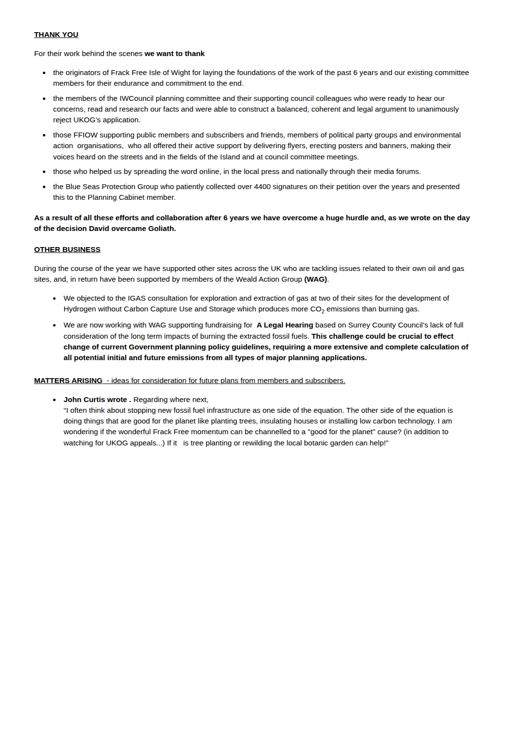THANK YOU
For their work behind the scenes we want to thank
the originators of Frack Free Isle of Wight for laying the foundations of the work of the past 6 years and our existing committee members for their endurance and commitment to the end.
the members of the IWCouncil planning committee and their supporting council colleagues who were ready to hear our concerns, read and research our facts and were able to construct a balanced, coherent and legal argument to unanimously reject UKOG’s application.
those FFIOW supporting public members and subscribers and friends, members of political party groups and environmental action organisations, who all offered their active support by delivering flyers, erecting posters and banners, making their voices heard on the streets and in the fields of the Island and at council committee meetings.
those who helped us by spreading the word online, in the local press and nationally through their media forums.
the Blue Seas Protection Group who patiently collected over 4400 signatures on their petition over the years and presented this to the Planning Cabinet member.
As a result of all these efforts and collaboration after 6 years we have overcome a huge hurdle and, as we wrote on the day of the decision David overcame Goliath.
OTHER BUSINESS
During the course of the year we have supported other sites across the UK who are tackling issues related to their own oil and gas sites, and, in return have been supported by members of the Weald Action Group (WAG).
We objected to the IGAS consultation for exploration and extraction of gas at two of their sites for the development of Hydrogen without Carbon Capture Use and Storage which produces more CO2 emissions than burning gas.
We are now working with WAG supporting fundraising for A Legal Hearing based on Surrey County Council’s lack of full consideration of the long term impacts of burning the extracted fossil fuels. This challenge could be crucial to effect change of current Government planning policy guidelines, requiring a more extensive and complete calculation of all potential initial and future emissions from all types of major planning applications.
MATTERS ARISING - ideas for consideration for future plans from members and subscribers.
John Curtis wrote . Regarding where next,
“I often think about stopping new fossil fuel infrastructure as one side of the equation. The other side of the equation is doing things that are good for the planet like planting trees, insulating houses or installing low carbon technology. I am wondering if the wonderful Frack Free momentum can be channelled to a "good for the planet" cause? (in addition to watching for UKOG appeals...) If it is tree planting or rewilding the local botanic garden can help!”